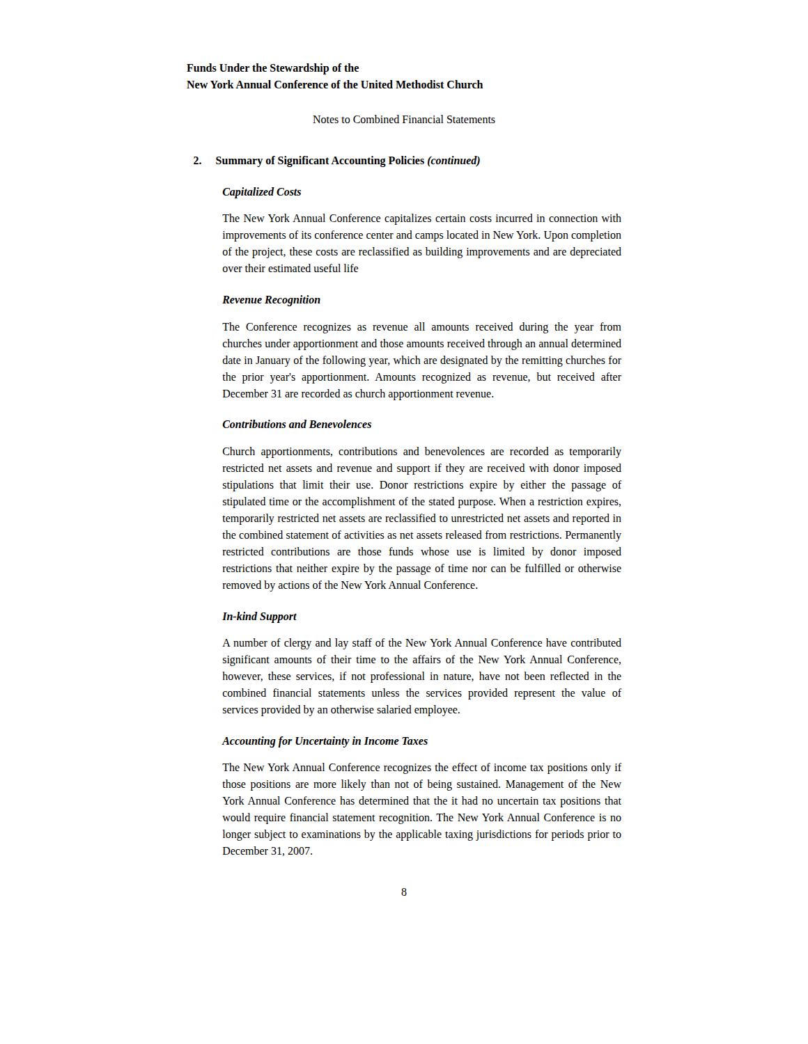Funds Under the Stewardship of the
New York Annual Conference of the United Methodist Church
Notes to Combined Financial Statements
2.
Summary of Significant Accounting Policies (continued)
Capitalized Costs
The New York Annual Conference capitalizes certain costs incurred in connection with improvements of its conference center and camps located in New York. Upon completion of the project, these costs are reclassified as building improvements and are depreciated over their estimated useful life
Revenue Recognition
The Conference recognizes as revenue all amounts received during the year from churches under apportionment and those amounts received through an annual determined date in January of the following year, which are designated by the remitting churches for the prior year's apportionment. Amounts recognized as revenue, but received after December 31 are recorded as church apportionment revenue.
Contributions and Benevolences
Church apportionments, contributions and benevolences are recorded as temporarily restricted net assets and revenue and support if they are received with donor imposed stipulations that limit their use. Donor restrictions expire by either the passage of stipulated time or the accomplishment of the stated purpose. When a restriction expires, temporarily restricted net assets are reclassified to unrestricted net assets and reported in the combined statement of activities as net assets released from restrictions. Permanently restricted contributions are those funds whose use is limited by donor imposed restrictions that neither expire by the passage of time nor can be fulfilled or otherwise removed by actions of the New York Annual Conference.
In-kind Support
A number of clergy and lay staff of the New York Annual Conference have contributed significant amounts of their time to the affairs of the New York Annual Conference, however, these services, if not professional in nature, have not been reflected in the combined financial statements unless the services provided represent the value of services provided by an otherwise salaried employee.
Accounting for Uncertainty in Income Taxes
The New York Annual Conference recognizes the effect of income tax positions only if those positions are more likely than not of being sustained. Management of the New York Annual Conference has determined that the it had no uncertain tax positions that would require financial statement recognition. The New York Annual Conference is no longer subject to examinations by the applicable taxing jurisdictions for periods prior to December 31, 2007.
8